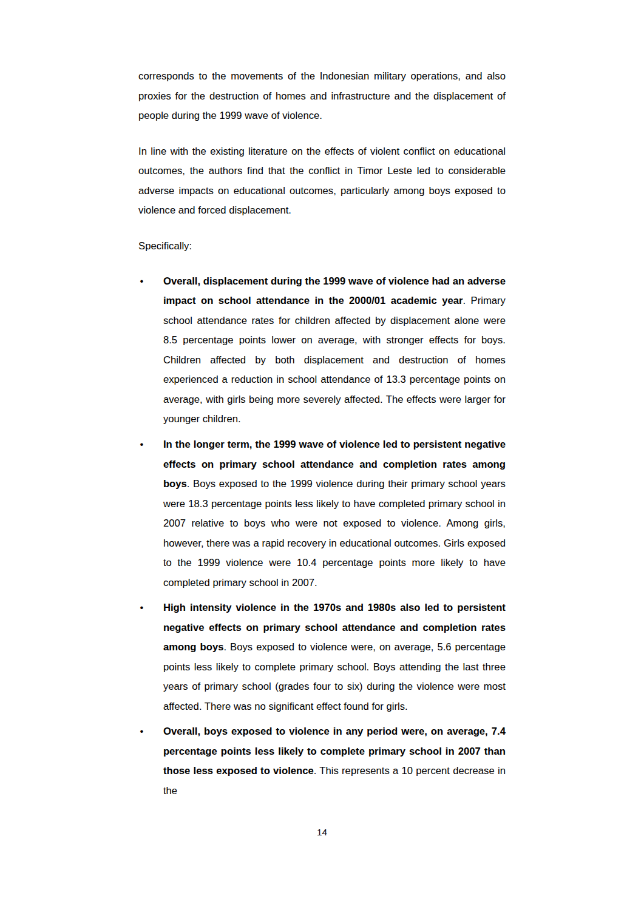corresponds to the movements of the Indonesian military operations, and also proxies for the destruction of homes and infrastructure and the displacement of people during the 1999 wave of violence.
In line with the existing literature on the effects of violent conflict on educational outcomes, the authors find that the conflict in Timor Leste led to considerable adverse impacts on educational outcomes, particularly among boys exposed to violence and forced displacement.
Specifically:
Overall, displacement during the 1999 wave of violence had an adverse impact on school attendance in the 2000/01 academic year. Primary school attendance rates for children affected by displacement alone were 8.5 percentage points lower on average, with stronger effects for boys. Children affected by both displacement and destruction of homes experienced a reduction in school attendance of 13.3 percentage points on average, with girls being more severely affected. The effects were larger for younger children.
In the longer term, the 1999 wave of violence led to persistent negative effects on primary school attendance and completion rates among boys. Boys exposed to the 1999 violence during their primary school years were 18.3 percentage points less likely to have completed primary school in 2007 relative to boys who were not exposed to violence. Among girls, however, there was a rapid recovery in educational outcomes. Girls exposed to the 1999 violence were 10.4 percentage points more likely to have completed primary school in 2007.
High intensity violence in the 1970s and 1980s also led to persistent negative effects on primary school attendance and completion rates among boys. Boys exposed to violence were, on average, 5.6 percentage points less likely to complete primary school. Boys attending the last three years of primary school (grades four to six) during the violence were most affected. There was no significant effect found for girls.
Overall, boys exposed to violence in any period were, on average, 7.4 percentage points less likely to complete primary school in 2007 than those less exposed to violence. This represents a 10 percent decrease in the
14